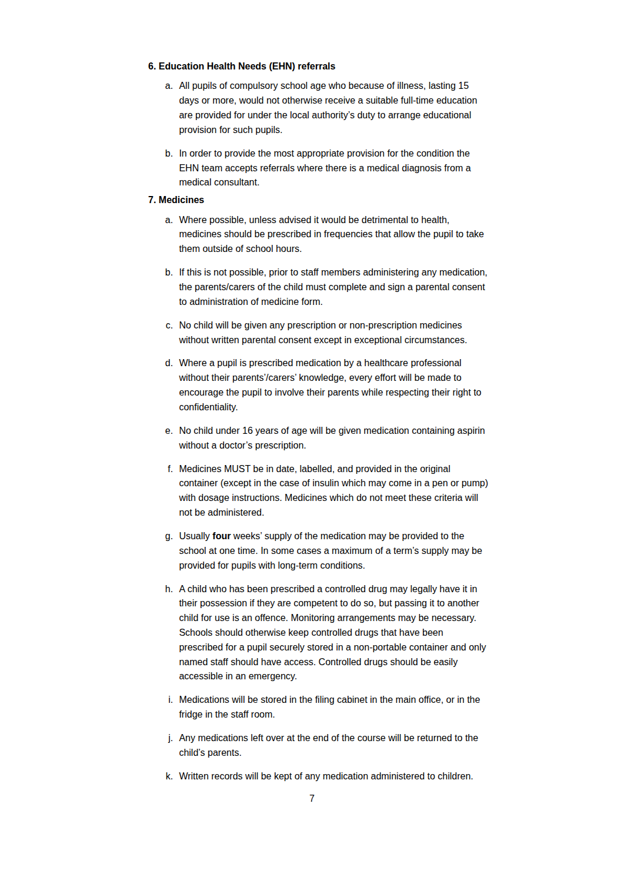Education Health Needs (EHN) referrals
All pupils of compulsory school age who because of illness, lasting 15 days or more, would not otherwise receive a suitable full-time education are provided for under the local authority’s duty to arrange educational provision for such pupils.
In order to provide the most appropriate provision for the condition the EHN team accepts referrals where there is a medical diagnosis from a medical consultant.
Medicines
Where possible, unless advised it would be detrimental to health, medicines should be prescribed in frequencies that allow the pupil to take them outside of school hours.
If this is not possible, prior to staff members administering any medication, the parents/carers of the child must complete and sign a parental consent to administration of medicine form.
No child will be given any prescription or non-prescription medicines without written parental consent except in exceptional circumstances.
Where a pupil is prescribed medication by a healthcare professional without their parents’/carers’ knowledge, every effort will be made to encourage the pupil to involve their parents while respecting their right to confidentiality.
No child under 16 years of age will be given medication containing aspirin without a doctor’s prescription.
Medicines MUST be in date, labelled, and provided in the original container (except in the case of insulin which may come in a pen or pump) with dosage instructions. Medicines which do not meet these criteria will not be administered.
Usually four weeks’ supply of the medication may be provided to the school at one time. In some cases a maximum of a term’s supply may be provided for pupils with long-term conditions.
A child who has been prescribed a controlled drug may legally have it in their possession if they are competent to do so, but passing it to another child for use is an offence. Monitoring arrangements may be necessary. Schools should otherwise keep controlled drugs that have been prescribed for a pupil securely stored in a non-portable container and only named staff should have access. Controlled drugs should be easily accessible in an emergency.
Medications will be stored in the filing cabinet in the main office, or in the fridge in the staff room.
Any medications left over at the end of the course will be returned to the child’s parents.
Written records will be kept of any medication administered to children.
7